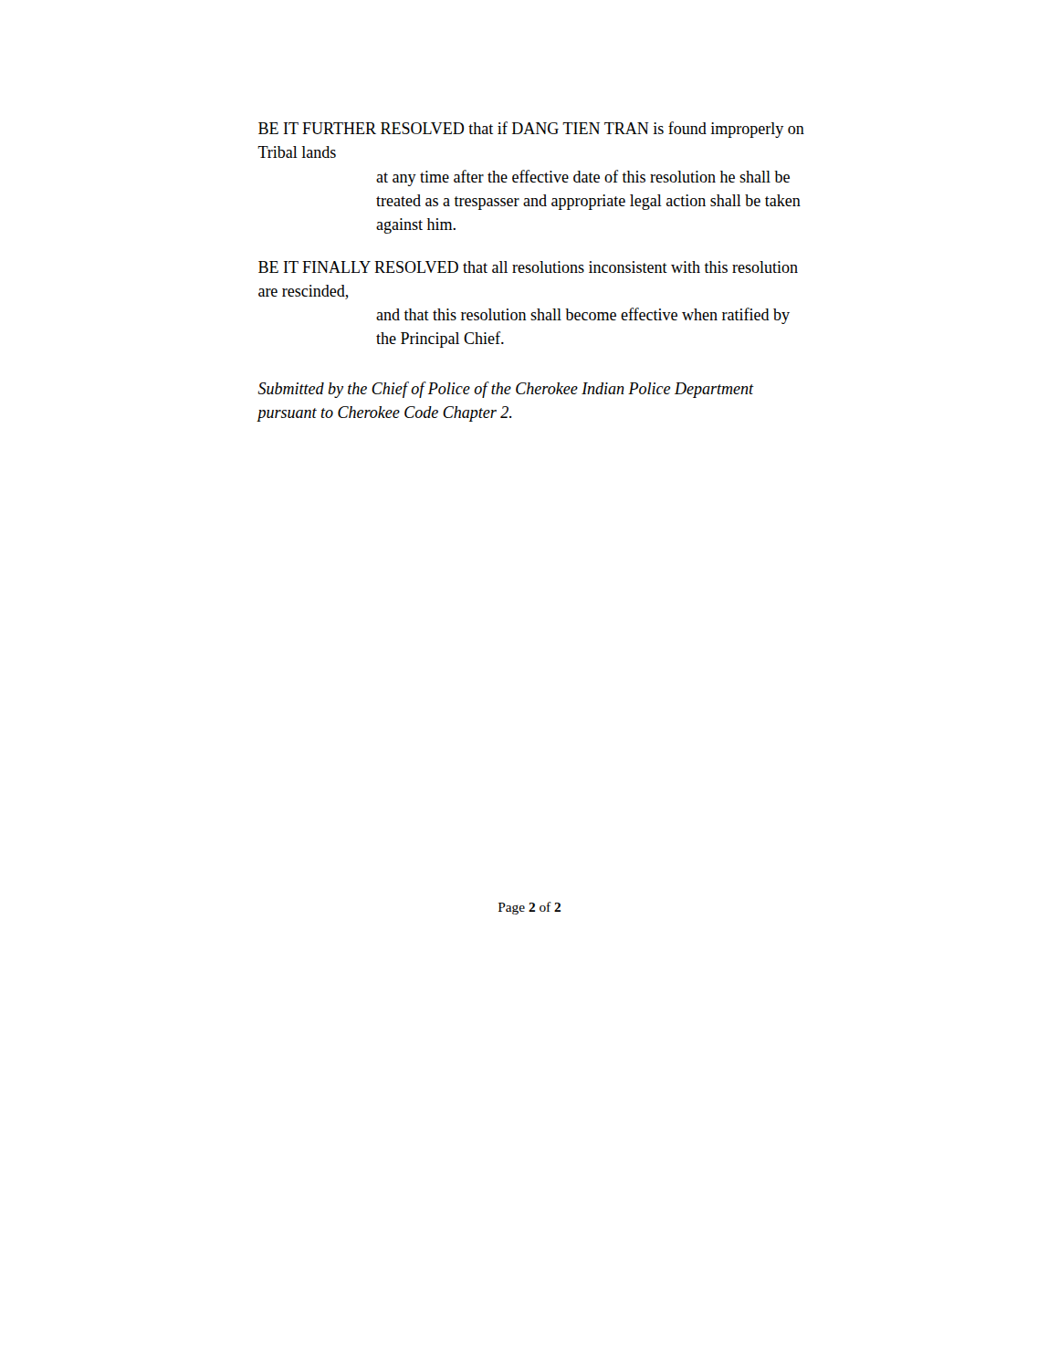BE IT FURTHER RESOLVED that if DANG TIEN TRAN is found improperly on Tribal lands at any time after the effective date of this resolution he shall be treated as a trespasser and appropriate legal action shall be taken against him.
BE IT FINALLY RESOLVED that all resolutions inconsistent with this resolution are rescinded, and that this resolution shall become effective when ratified by the Principal Chief.
Submitted by the Chief of Police of the Cherokee Indian Police Department pursuant to Cherokee Code Chapter 2.
Page 2 of 2